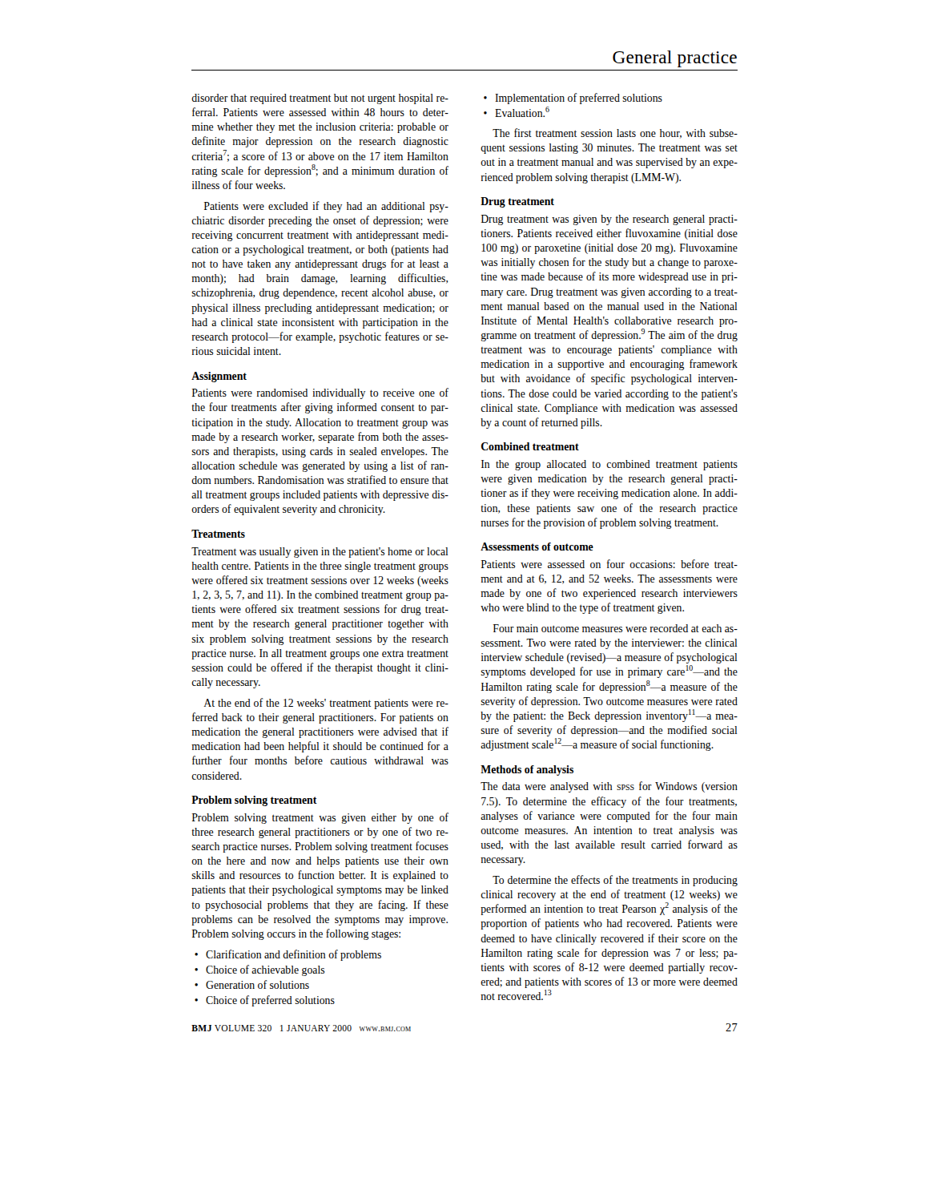General practice
disorder that required treatment but not urgent hospital referral. Patients were assessed within 48 hours to determine whether they met the inclusion criteria: probable or definite major depression on the research diagnostic criteria7; a score of 13 or above on the 17 item Hamilton rating scale for depression8; and a minimum duration of illness of four weeks.
Patients were excluded if they had an additional psychiatric disorder preceding the onset of depression; were receiving concurrent treatment with antidepressant medication or a psychological treatment, or both (patients had not to have taken any antidepressant drugs for at least a month); had brain damage, learning difficulties, schizophrenia, drug dependence, recent alcohol abuse, or physical illness precluding antidepressant medication; or had a clinical state inconsistent with participation in the research protocol—for example, psychotic features or serious suicidal intent.
Assignment
Patients were randomised individually to receive one of the four treatments after giving informed consent to participation in the study. Allocation to treatment group was made by a research worker, separate from both the assessors and therapists, using cards in sealed envelopes. The allocation schedule was generated by using a list of random numbers. Randomisation was stratified to ensure that all treatment groups included patients with depressive disorders of equivalent severity and chronicity.
Treatments
Treatment was usually given in the patient's home or local health centre. Patients in the three single treatment groups were offered six treatment sessions over 12 weeks (weeks 1, 2, 3, 5, 7, and 11). In the combined treatment group patients were offered six treatment sessions for drug treatment by the research general practitioner together with six problem solving treatment sessions by the research practice nurse. In all treatment groups one extra treatment session could be offered if the therapist thought it clinically necessary.
At the end of the 12 weeks' treatment patients were referred back to their general practitioners. For patients on medication the general practitioners were advised that if medication had been helpful it should be continued for a further four months before cautious withdrawal was considered.
Problem solving treatment
Problem solving treatment was given either by one of three research general practitioners or by one of two research practice nurses. Problem solving treatment focuses on the here and now and helps patients use their own skills and resources to function better. It is explained to patients that their psychological symptoms may be linked to psychosocial problems that they are facing. If these problems can be resolved the symptoms may improve. Problem solving occurs in the following stages:
Clarification and definition of problems
Choice of achievable goals
Generation of solutions
Choice of preferred solutions
Implementation of preferred solutions
Evaluation.6
The first treatment session lasts one hour, with subsequent sessions lasting 30 minutes. The treatment was set out in a treatment manual and was supervised by an experienced problem solving therapist (LMM-W).
Drug treatment
Drug treatment was given by the research general practitioners. Patients received either fluvoxamine (initial dose 100 mg) or paroxetine (initial dose 20 mg). Fluvoxamine was initially chosen for the study but a change to paroxetine was made because of its more widespread use in primary care. Drug treatment was given according to a treatment manual based on the manual used in the National Institute of Mental Health's collaborative research programme on treatment of depression.9 The aim of the drug treatment was to encourage patients' compliance with medication in a supportive and encouraging framework but with avoidance of specific psychological interventions. The dose could be varied according to the patient's clinical state. Compliance with medication was assessed by a count of returned pills.
Combined treatment
In the group allocated to combined treatment patients were given medication by the research general practitioner as if they were receiving medication alone. In addition, these patients saw one of the research practice nurses for the provision of problem solving treatment.
Assessments of outcome
Patients were assessed on four occasions: before treatment and at 6, 12, and 52 weeks. The assessments were made by one of two experienced research interviewers who were blind to the type of treatment given.
Four main outcome measures were recorded at each assessment. Two were rated by the interviewer: the clinical interview schedule (revised)—a measure of psychological symptoms developed for use in primary care10—and the Hamilton rating scale for depression8—a measure of the severity of depression. Two outcome measures were rated by the patient: the Beck depression inventory11—a measure of severity of depression—and the modified social adjustment scale12—a measure of social functioning.
Methods of analysis
The data were analysed with spss for Windows (version 7.5). To determine the efficacy of the four treatments, analyses of variance were computed for the four main outcome measures. An intention to treat analysis was used, with the last available result carried forward as necessary.
To determine the effects of the treatments in producing clinical recovery at the end of treatment (12 weeks) we performed an intention to treat Pearson χ2 analysis of the proportion of patients who had recovered. Patients were deemed to have clinically recovered if their score on the Hamilton rating scale for depression was 7 or less; patients with scores of 8-12 were deemed partially recovered; and patients with scores of 13 or more were deemed not recovered.13
BMJ VOLUME 320 1 JANUARY 2000 www.bmj.com
27